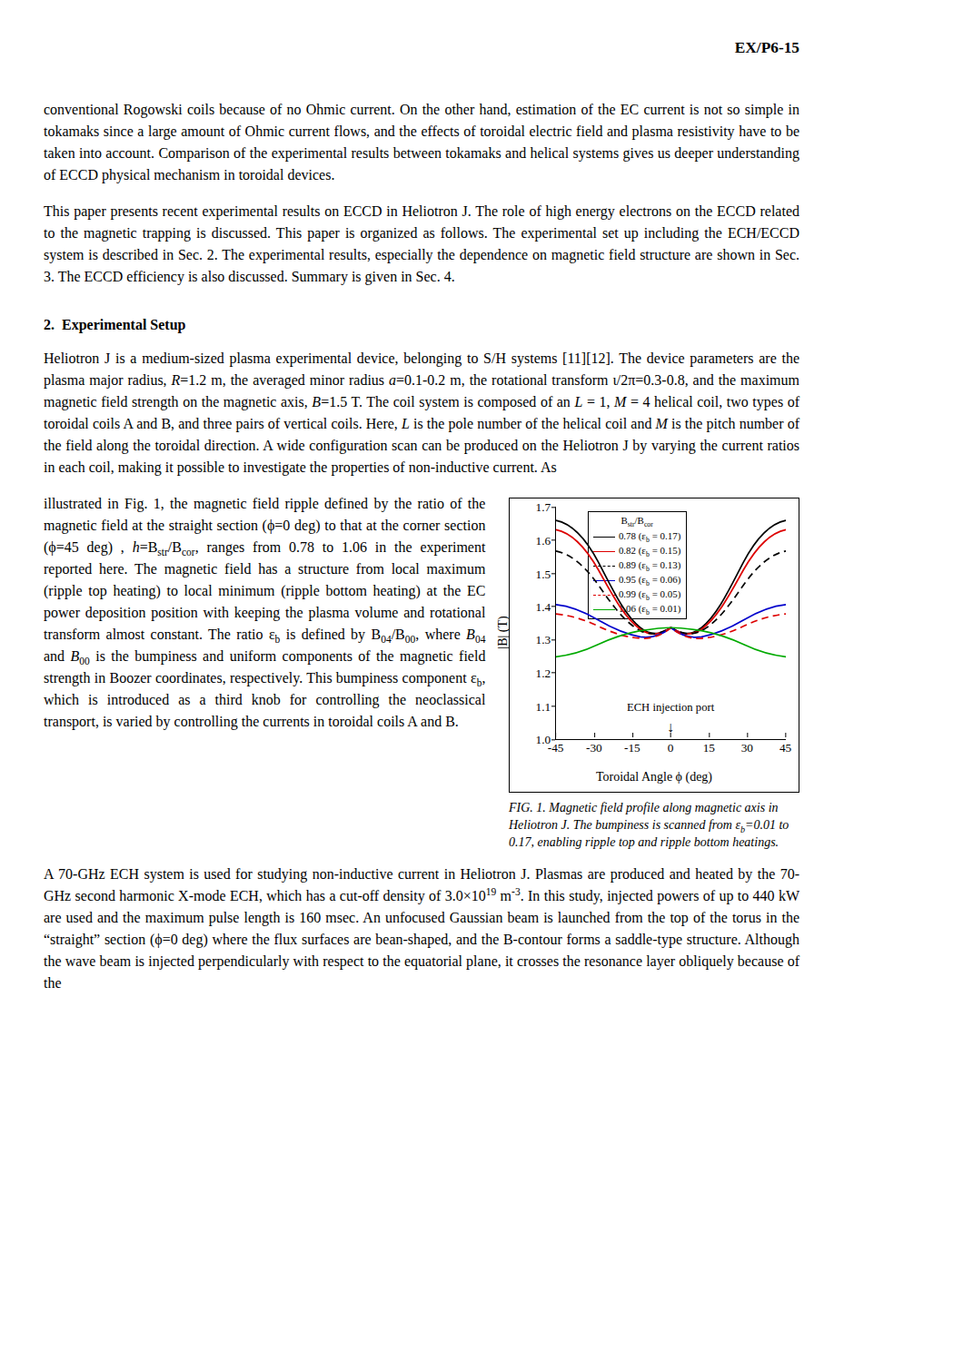EX/P6-15
conventional Rogowski coils because of no Ohmic current. On the other hand, estimation of the EC current is not so simple in tokamaks since a large amount of Ohmic current flows, and the effects of toroidal electric field and plasma resistivity have to be taken into account. Comparison of the experimental results between tokamaks and helical systems gives us deeper understanding of ECCD physical mechanism in toroidal devices.
This paper presents recent experimental results on ECCD in Heliotron J. The role of high energy electrons on the ECCD related to the magnetic trapping is discussed. This paper is organized as follows. The experimental set up including the ECH/ECCD system is described in Sec. 2. The experimental results, especially the dependence on magnetic field structure are shown in Sec. 3. The ECCD efficiency is also discussed. Summary is given in Sec. 4.
2. Experimental Setup
Heliotron J is a medium-sized plasma experimental device, belonging to S/H systems [11][12]. The device parameters are the plasma major radius, R=1.2 m, the averaged minor radius a=0.1-0.2 m, the rotational transform ι/2π=0.3-0.8, and the maximum magnetic field strength on the magnetic axis, B=1.5 T. The coil system is composed of an L = 1, M = 4 helical coil, two types of toroidal coils A and B, and three pairs of vertical coils. Here, L is the pole number of the helical coil and M is the pitch number of the field along the toroidal direction. A wide configuration scan can be produced on the Heliotron J by varying the current ratios in each coil, making it possible to investigate the properties of non-inductive current. As
1.7
1.6
1.5
1.4
1.3
1.2
1.1
1.0
-45
-30
-15
0
15
30
45
|B| (T)
Bstr/Bcor
0.78 (εb = 0.17)
0.82 (εb = 0.15)
0.89 (εb = 0.13)
0.95 (εb = 0.06)
0.99 (εb = 0.05)
1.06 (εb = 0.01)
ECH injection port
↓
Toroidal Angle ϕ (deg)
FIG. 1. Magnetic field profile along magnetic axis in Heliotron J. The bumpiness is scanned from εb=0.01 to 0.17, enabling ripple top and ripple bottom heatings.
illustrated in Fig. 1, the magnetic field ripple defined by the ratio of the magnetic field at the straight section (ϕ=0 deg) to that at the corner section (ϕ=45 deg) , h=Bstr/Bcor, ranges from 0.78 to 1.06 in the experiment reported here. The magnetic field has a structure from local maximum (ripple top heating) to local minimum (ripple bottom heating) at the EC power deposition position with keeping the plasma volume and rotational transform almost constant. The ratio εb is defined by B04/B00, where B04 and B00 is the bumpiness and uniform components of the magnetic field strength in Boozer coordinates, respectively. This bumpiness component εb, which is introduced as a third knob for controlling the neoclassical transport, is varied by controlling the currents in toroidal coils A and B.
A 70-GHz ECH system is used for studying non-inductive current in Heliotron J. Plasmas are produced and heated by the 70-GHz second harmonic X-mode ECH, which has a cut-off density of 3.0×1019 m-3. In this study, injected powers of up to 440 kW are used and the maximum pulse length is 160 msec. An unfocused Gaussian beam is launched from the top of the torus in the “straight” section (ϕ=0 deg) where the flux surfaces are bean-shaped, and the B-contour forms a saddle-type structure. Although the wave beam is injected perpendicularly with respect to the equatorial plane, it crosses the resonance layer obliquely because of the